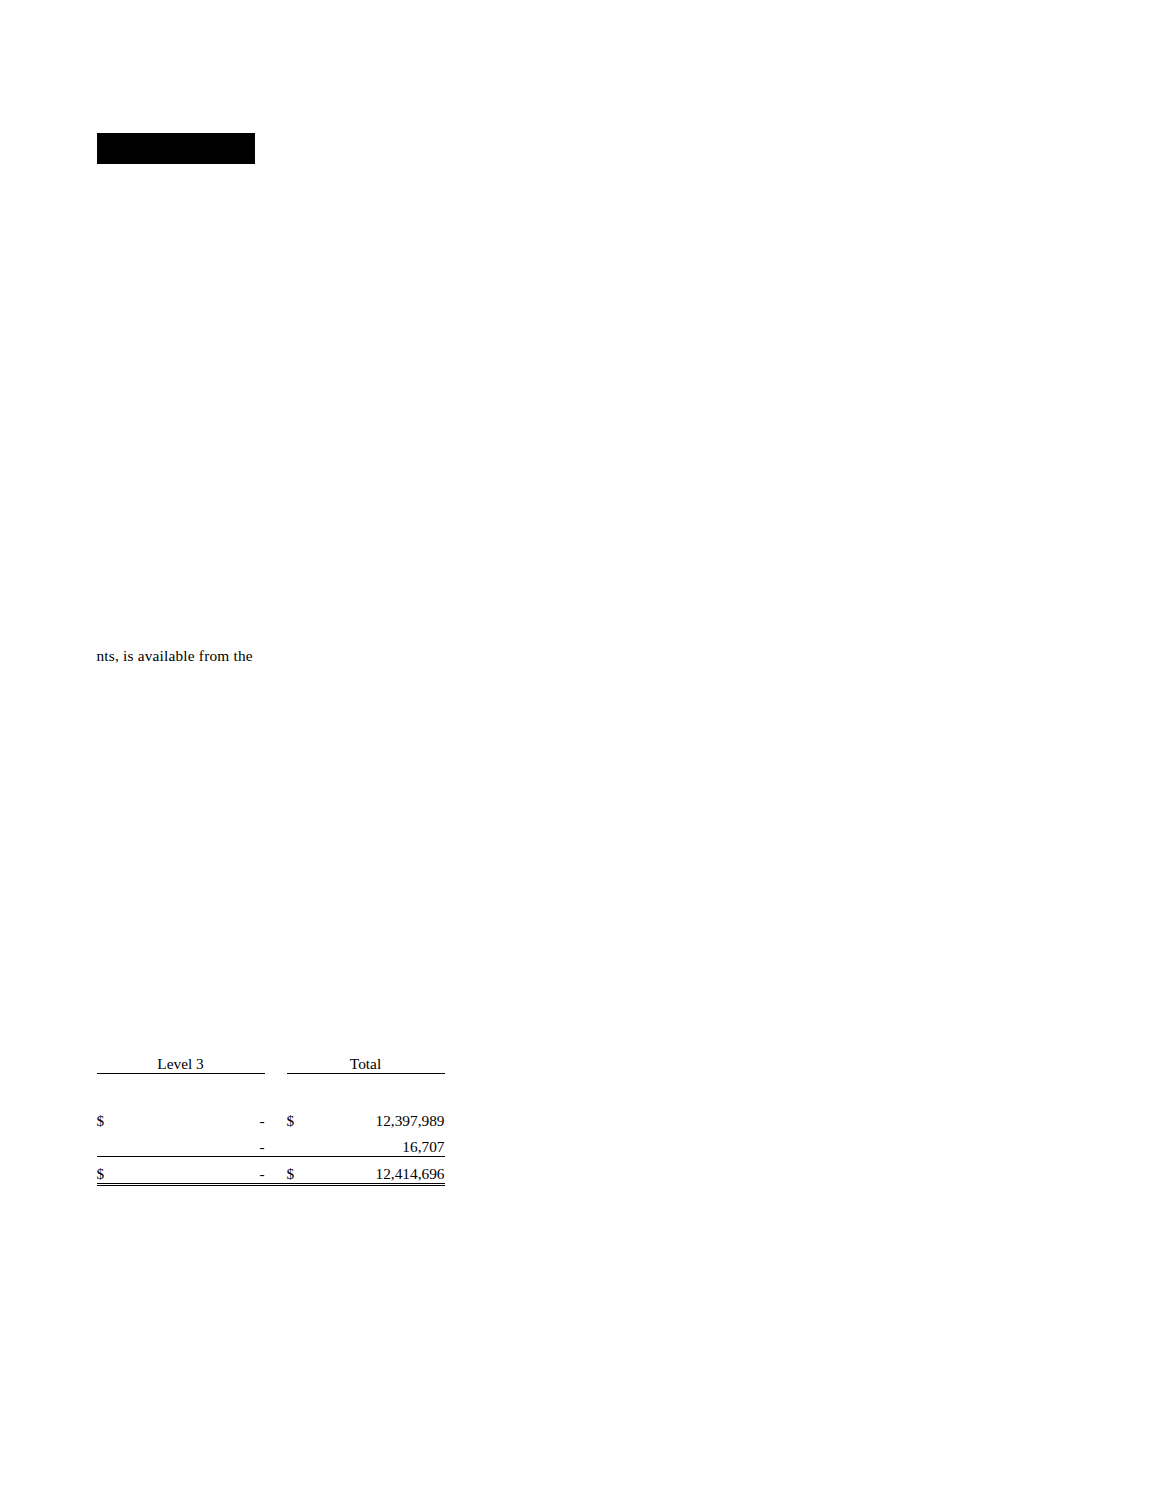nts, is available from the
| Level 3 | | Total |
| $ | - | | $ | 12,397,989 |
| | - | | | 16,707 |
| $ | - | | $ | 12,414,696 |